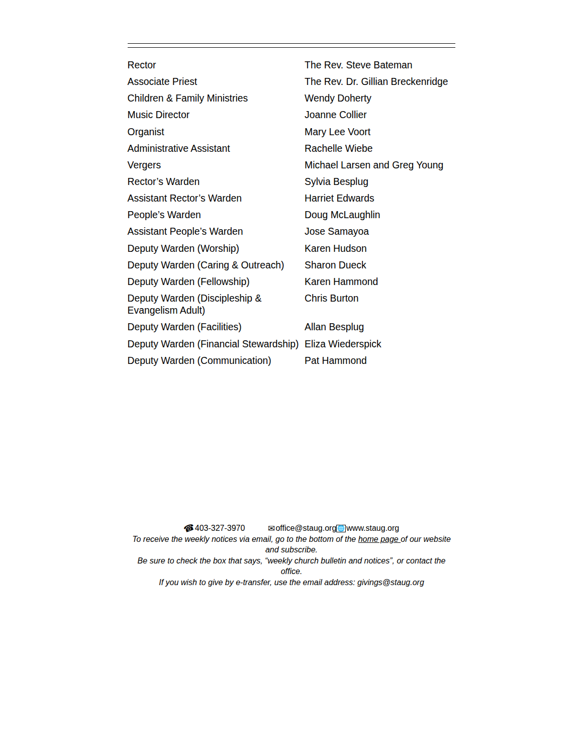| Rector | The Rev. Steve Bateman |
| Associate Priest | The Rev. Dr. Gillian Breckenridge |
| Children & Family Ministries | Wendy Doherty |
| Music Director | Joanne Collier |
| Organist | Mary Lee Voort |
| Administrative Assistant | Rachelle Wiebe |
| Vergers | Michael Larsen and Greg Young |
| Rector’s Warden | Sylvia Besplug |
| Assistant Rector’s Warden | Harriet Edwards |
| People’s Warden | Doug McLaughlin |
| Assistant People’s Warden | Jose Samayoa |
| Deputy Warden (Worship) | Karen Hudson |
| Deputy Warden (Caring & Outreach) | Sharon Dueck |
| Deputy Warden (Fellowship) | Karen Hammond |
| Deputy Warden (Discipleship & Evangelism Adult) | Chris Burton |
| Deputy Warden (Facilities) | Allan Besplug |
| Deputy Warden (Financial Stewardship) | Eliza Wiederspick |
| Deputy Warden (Communication) | Pat Hammond |
☎403-327-3970 ✉office@staug.org 🌐www.staug.org
To receive the weekly notices via email, go to the bottom of the home page of our website and subscribe.
Be sure to check the box that says, “weekly church bulletin and notices”, or contact the office.
If you wish to give by e-transfer, use the email address: givings@staug.org